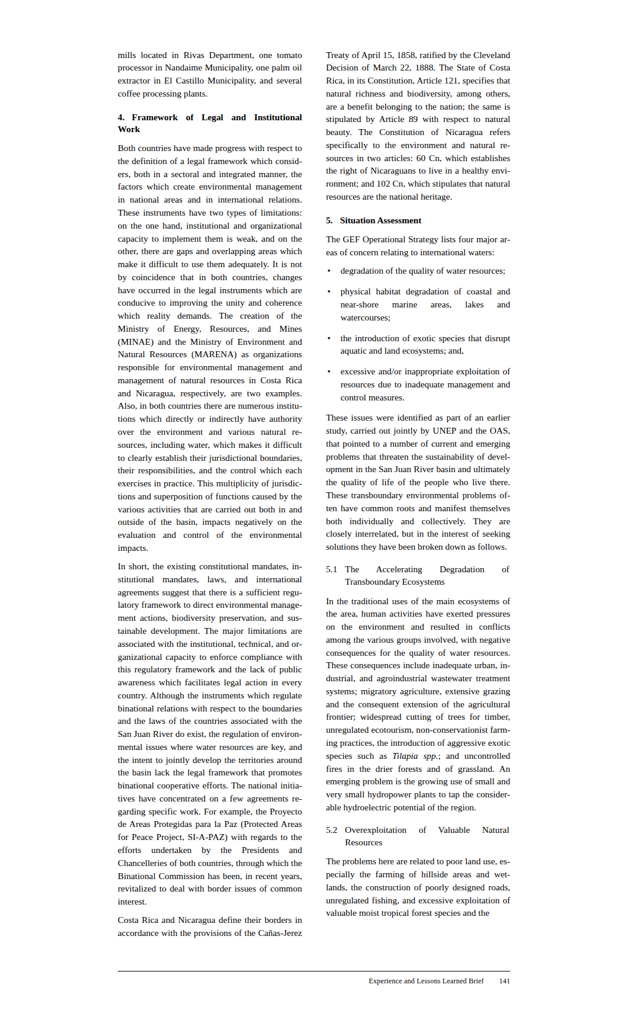mills located in Rivas Department, one tomato processor in Nandaime Municipality, one palm oil extractor in El Castillo Municipality, and several coffee processing plants.
4. Framework of Legal and Institutional Work
Both countries have made progress with respect to the definition of a legal framework which considers, both in a sectoral and integrated manner, the factors which create environmental management in national areas and in international relations. These instruments have two types of limitations: on the one hand, institutional and organizational capacity to implement them is weak, and on the other, there are gaps and overlapping areas which make it difficult to use them adequately. It is not by coincidence that in both countries, changes have occurred in the legal instruments which are conducive to improving the unity and coherence which reality demands. The creation of the Ministry of Energy, Resources, and Mines (MINAE) and the Ministry of Environment and Natural Resources (MARENA) as organizations responsible for environmental management and management of natural resources in Costa Rica and Nicaragua, respectively, are two examples. Also, in both countries there are numerous institutions which directly or indirectly have authority over the environment and various natural resources, including water, which makes it difficult to clearly establish their jurisdictional boundaries, their responsibilities, and the control which each exercises in practice. This multiplicity of jurisdictions and superposition of functions caused by the various activities that are carried out both in and outside of the basin, impacts negatively on the evaluation and control of the environmental impacts.
In short, the existing constitutional mandates, institutional mandates, laws, and international agreements suggest that there is a sufficient regulatory framework to direct environmental management actions, biodiversity preservation, and sustainable development. The major limitations are associated with the institutional, technical, and organizational capacity to enforce compliance with this regulatory framework and the lack of public awareness which facilitates legal action in every country. Although the instruments which regulate binational relations with respect to the boundaries and the laws of the countries associated with the San Juan River do exist, the regulation of environmental issues where water resources are key, and the intent to jointly develop the territories around the basin lack the legal framework that promotes binational cooperative efforts. The national initiatives have concentrated on a few agreements regarding specific work. For example, the Proyecto de Areas Protegidas para la Paz (Protected Areas for Peace Project, SI-A-PAZ) with regards to the efforts undertaken by the Presidents and Chancelleries of both countries, through which the Binational Commission has been, in recent years, revitalized to deal with border issues of common interest.
Costa Rica and Nicaragua define their borders in accordance with the provisions of the Cañas-Jerez Treaty of April 15, 1858, ratified by the Cleveland Decision of March 22, 1888. The State of Costa Rica, in its Constitution, Article 121, specifies that natural richness and biodiversity, among others, are a benefit belonging to the nation; the same is stipulated by Article 89 with respect to natural beauty. The Constitution of Nicaragua refers specifically to the environment and natural resources in two articles: 60 Cn, which establishes the right of Nicaraguans to live in a healthy environment; and 102 Cn, which stipulates that natural resources are the national heritage.
5. Situation Assessment
The GEF Operational Strategy lists four major areas of concern relating to international waters:
degradation of the quality of water resources;
physical habitat degradation of coastal and near-shore marine areas, lakes and watercourses;
the introduction of exotic species that disrupt aquatic and land ecosystems; and,
excessive and/or inappropriate exploitation of resources due to inadequate management and control measures.
These issues were identified as part of an earlier study, carried out jointly by UNEP and the OAS, that pointed to a number of current and emerging problems that threaten the sustainability of development in the San Juan River basin and ultimately the quality of life of the people who live there. These transboundary environmental problems often have common roots and manifest themselves both individually and collectively. They are closely interrelated, but in the interest of seeking solutions they have been broken down as follows.
5.1 The Accelerating Degradation of Transboundary Ecosystems
In the traditional uses of the main ecosystems of the area, human activities have exerted pressures on the environment and resulted in conflicts among the various groups involved, with negative consequences for the quality of water resources. These consequences include inadequate urban, industrial, and agroindustrial wastewater treatment systems; migratory agriculture, extensive grazing and the consequent extension of the agricultural frontier; widespread cutting of trees for timber, unregulated ecotourism, non-conservationist farming practices, the introduction of aggressive exotic species such as Tilapia spp.; and uncontrolled fires in the drier forests and of grassland. An emerging problem is the growing use of small and very small hydropower plants to tap the considerable hydroelectric potential of the region.
5.2 Overexploitation of Valuable Natural Resources
The problems here are related to poor land use, especially the farming of hillside areas and wetlands, the construction of poorly designed roads, unregulated fishing, and excessive exploitation of valuable moist tropical forest species and the
Experience and Lessons Learned Brief141